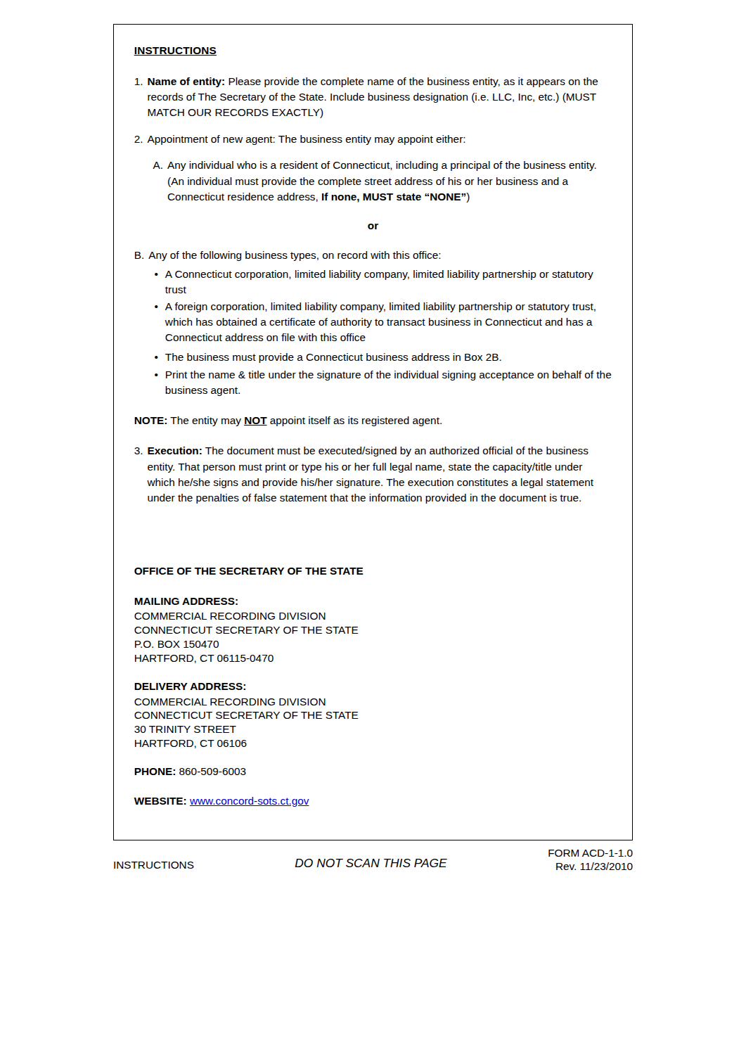INSTRUCTIONS
1.
Name of entity: Please provide the complete name of the business entity, as it appears on the records of The Secretary of the State. Include business designation (i.e. LLC, Inc, etc.) (MUST MATCH OUR RECORDS EXACTLY)
2.
Appointment of new agent: The business entity may appoint either:
A.
Any individual who is a resident of Connecticut, including a principal of the business entity. (An individual must provide the complete street address of his or her business and a Connecticut residence address, If none, MUST state “NONE”)
or
B.
Any of the following business types, on record with this office:
A Connecticut corporation, limited liability company, limited liability partnership or statutory trust
A foreign corporation, limited liability company, limited liability partnership or statutory trust, which has obtained a certificate of authority to transact business in Connecticut and has a Connecticut address on file with this office
The business must provide a Connecticut business address in Box 2B.
Print the name & title under the signature of the individual signing acceptance on behalf of the business agent.
NOTE: The entity may NOT appoint itself as its registered agent.
3.
Execution: The document must be executed/signed by an authorized official of the business entity. That person must print or type his or her full legal name, state the capacity/title under which he/she signs and provide his/her signature. The execution constitutes a legal statement under the penalties of false statement that the information provided in the document is true.
OFFICE OF THE SECRETARY OF THE STATE
MAILING ADDRESS:
COMMERCIAL RECORDING DIVISION
CONNECTICUT SECRETARY OF THE STATE
P.O. BOX 150470
HARTFORD, CT 06115-0470
DELIVERY ADDRESS:
COMMERCIAL RECORDING DIVISION
CONNECTICUT SECRETARY OF THE STATE
30 TRINITY STREET
HARTFORD, CT 06106
PHONE: 860-509-6003
WEBSITE: www.concord-sots.ct.gov
INSTRUCTIONS
DO NOT SCAN THIS PAGE
FORM ACD-1-1.0
Rev. 11/23/2010